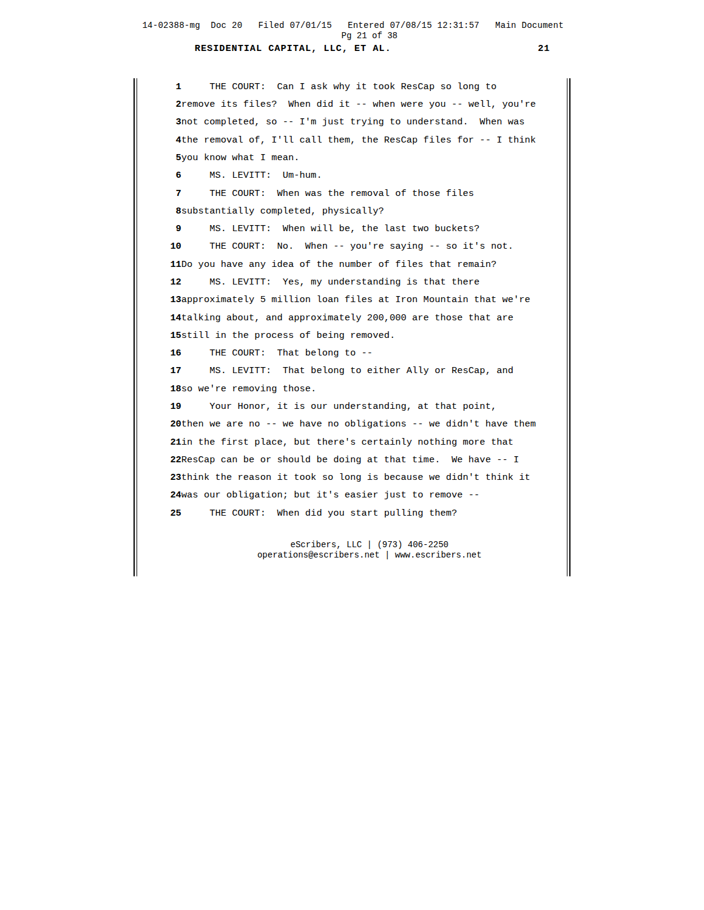14-02388-mg Doc 20 Filed 07/01/15 Entered 07/08/15 12:31:57 Main Document
Pg 21 of 38
RESIDENTIAL CAPITAL, LLC, ET AL. 21
| 1 | THE COURT: Can I ask why it took ResCap so long to |
| 2 | remove its files? When did it -- when were you -- well, you're |
| 3 | not completed, so -- I'm just trying to understand. When was |
| 4 | the removal of, I'll call them, the ResCap files for -- I think |
| 5 | you know what I mean. |
| 6 | MS. LEVITT: Um-hum. |
| 7 | THE COURT: When was the removal of those files |
| 8 | substantially completed, physically? |
| 9 | MS. LEVITT: When will be, the last two buckets? |
| 10 | THE COURT: No. When -- you're saying -- so it's not. |
| 11 | Do you have any idea of the number of files that remain? |
| 12 | MS. LEVITT: Yes, my understanding is that there |
| 13 | approximately 5 million loan files at Iron Mountain that we're |
| 14 | talking about, and approximately 200,000 are those that are |
| 15 | still in the process of being removed. |
| 16 | THE COURT: That belong to -- |
| 17 | MS. LEVITT: That belong to either Ally or ResCap, and |
| 18 | so we're removing those. |
| 19 | Your Honor, it is our understanding, at that point, |
| 20 | then we are no -- we have no obligations -- we didn't have them |
| 21 | in the first place, but there's certainly nothing more that |
| 22 | ResCap can be or should be doing at that time. We have -- I |
| 23 | think the reason it took so long is because we didn't think it |
| 24 | was our obligation; but it's easier just to remove -- |
| 25 | THE COURT: When did you start pulling them? |
eScribers, LLC | (973) 406-2250
operations@escribers.net | www.escribers.net